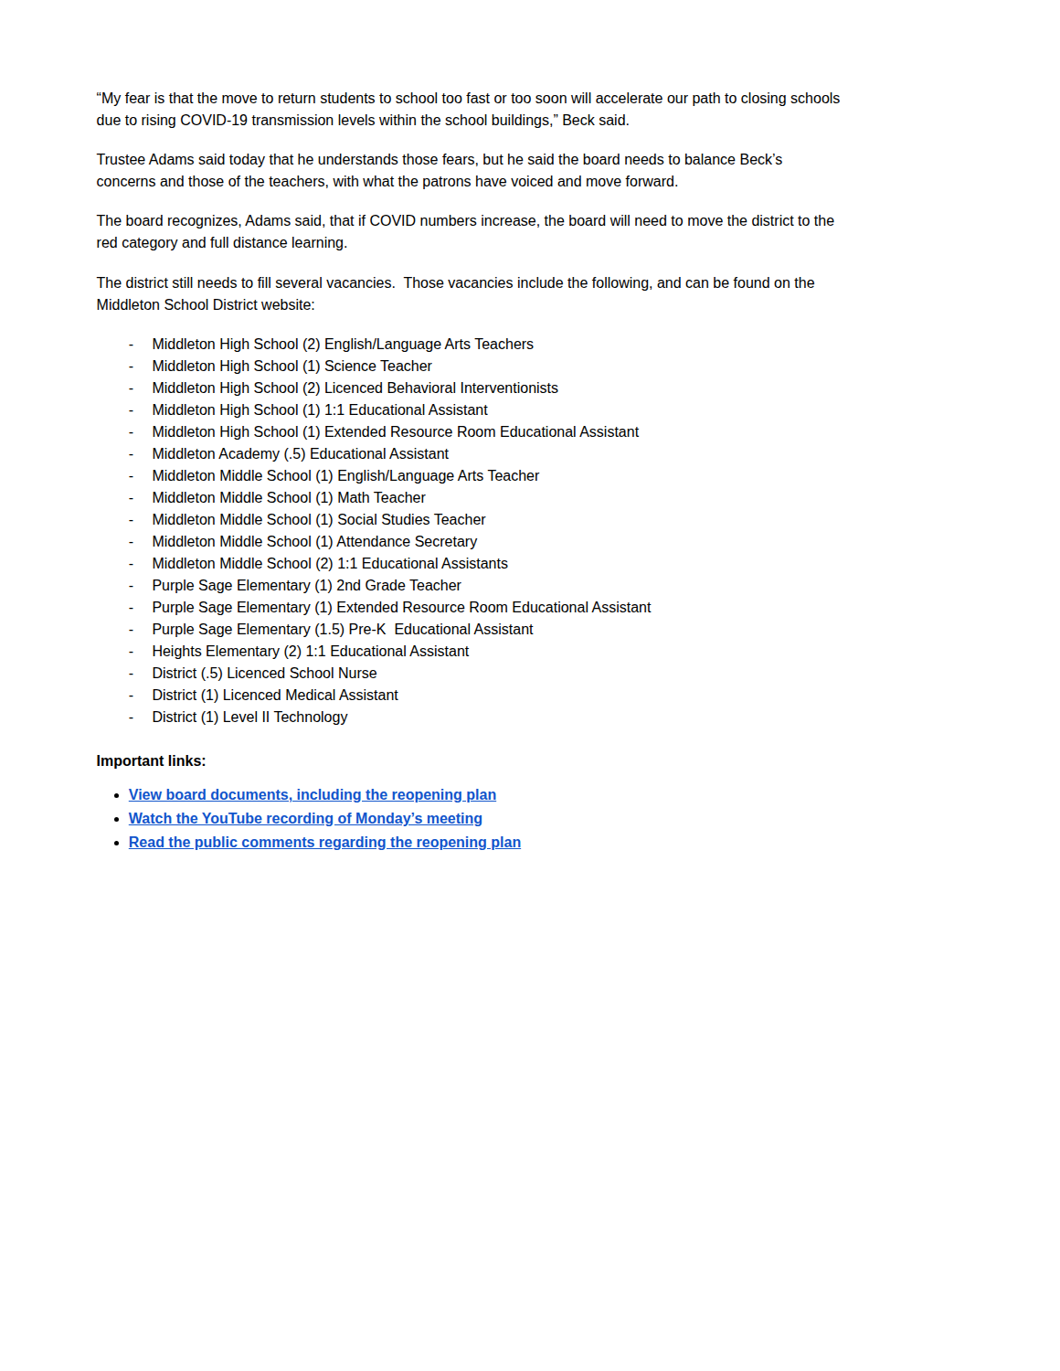“My fear is that the move to return students to school too fast or too soon will accelerate our path to closing schools due to rising COVID-19 transmission levels within the school buildings,” Beck said.
Trustee Adams said today that he understands those fears, but he said the board needs to balance Beck’s concerns and those of the teachers, with what the patrons have voiced and move forward.
The board recognizes, Adams said, that if COVID numbers increase, the board will need to move the district to the red category and full distance learning.
The district still needs to fill several vacancies. Those vacancies include the following, and can be found on the Middleton School District website:
Middleton High School (2) English/Language Arts Teachers
Middleton High School (1) Science Teacher
Middleton High School (2) Licenced Behavioral Interventionists
Middleton High School (1) 1:1 Educational Assistant
Middleton High School (1) Extended Resource Room Educational Assistant
Middleton Academy (.5) Educational Assistant
Middleton Middle School (1) English/Language Arts Teacher
Middleton Middle School (1) Math Teacher
Middleton Middle School (1) Social Studies Teacher
Middleton Middle School (1) Attendance Secretary
Middleton Middle School (2) 1:1 Educational Assistants
Purple Sage Elementary (1) 2nd Grade Teacher
Purple Sage Elementary (1) Extended Resource Room Educational Assistant
Purple Sage Elementary (1.5) Pre-K Educational Assistant
Heights Elementary (2) 1:1 Educational Assistant
District (.5) Licenced School Nurse
District (1) Licenced Medical Assistant
District (1) Level II Technology
Important links:
View board documents, including the reopening plan
Watch the YouTube recording of Monday’s meeting
Read the public comments regarding the reopening plan